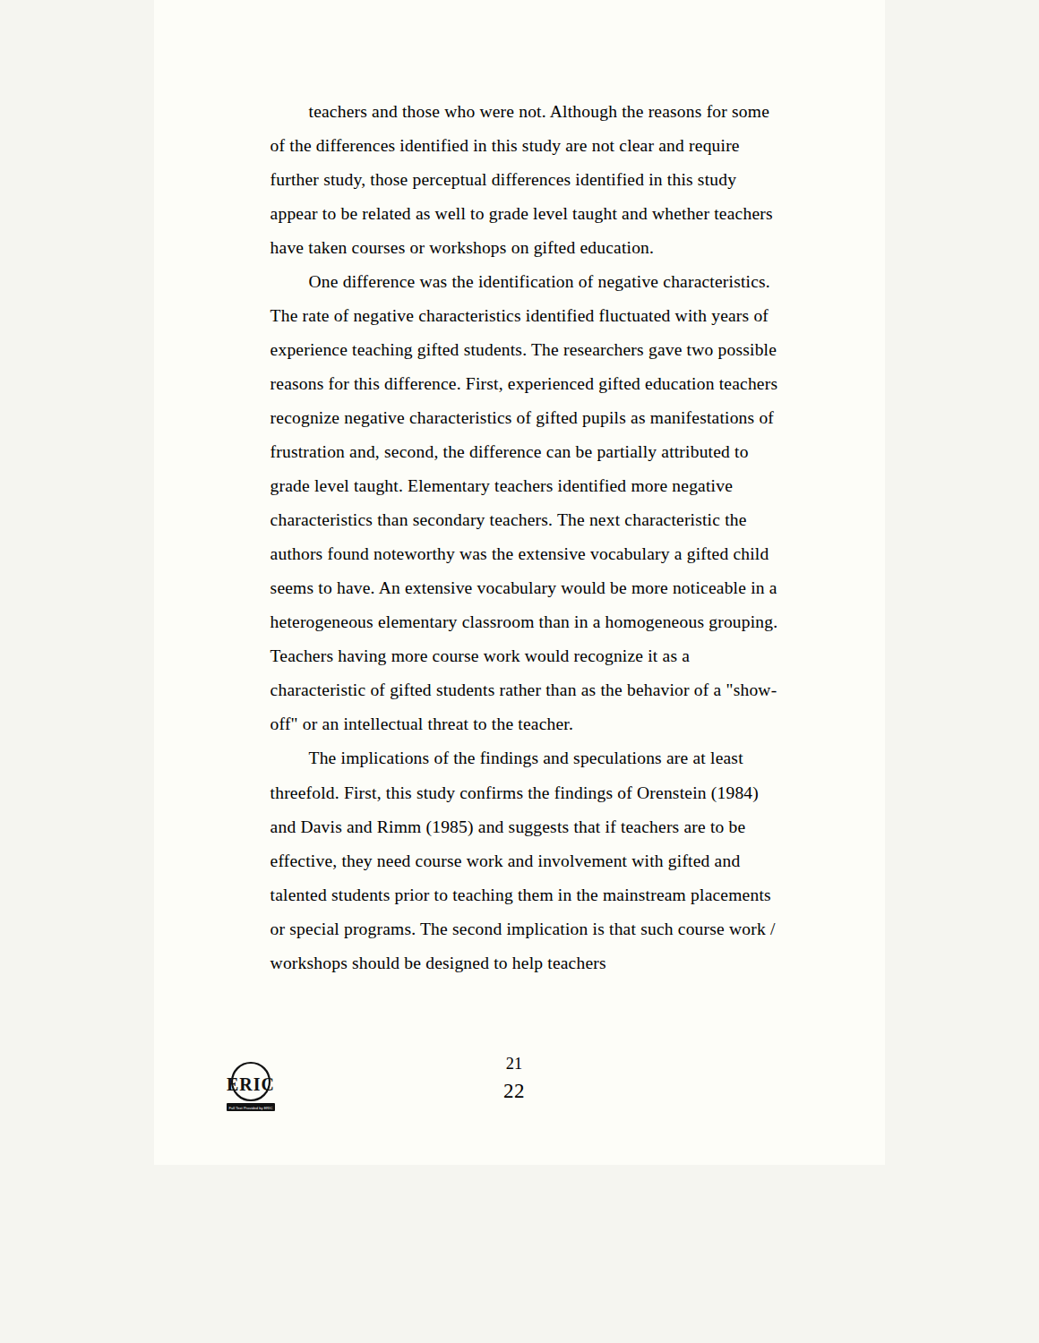teachers and those who were not. Although the reasons for some of the differences identified in this study are not clear and require further study, those perceptual differences identified in this study appear to be related as well to grade level taught and whether teachers have taken courses or workshops on gifted education.
One difference was the identification of negative characteristics. The rate of negative characteristics identified fluctuated with years of experience teaching gifted students. The researchers gave two possible reasons for this difference. First, experienced gifted education teachers recognize negative characteristics of gifted pupils as manifestations of frustration and, second, the difference can be partially attributed to grade level taught. Elementary teachers identified more negative characteristics than secondary teachers. The next characteristic the authors found noteworthy was the extensive vocabulary a gifted child seems to have. An extensive vocabulary would be more noticeable in a heterogeneous elementary classroom than in a homogeneous grouping. Teachers having more course work would recognize it as a characteristic of gifted students rather than as the behavior of a "show-off" or an intellectual threat to the teacher.
The implications of the findings and speculations are at least threefold. First, this study confirms the findings of Orenstein (1984) and Davis and Rimm (1985) and suggests that if teachers are to be effective, they need course work and involvement with gifted and talented students prior to teaching them in the mainstream placements or special programs. The second implication is that such course work / workshops should be designed to help teachers
ERIC Full Text Provided by ERIC
21 22